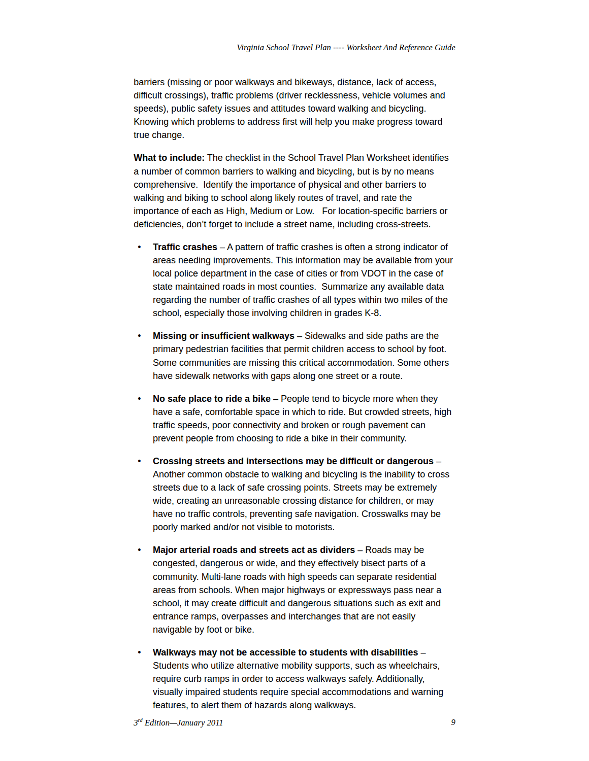Virginia School Travel Plan ---- Worksheet And Reference Guide
barriers (missing or poor walkways and bikeways, distance, lack of access, difficult crossings), traffic problems (driver recklessness, vehicle volumes and speeds), public safety issues and attitudes toward walking and bicycling. Knowing which problems to address first will help you make progress toward true change.
What to include: The checklist in the School Travel Plan Worksheet identifies a number of common barriers to walking and bicycling, but is by no means comprehensive. Identify the importance of physical and other barriers to walking and biking to school along likely routes of travel, and rate the importance of each as High, Medium or Low. For location-specific barriers or deficiencies, don’t forget to include a street name, including cross-streets.
Traffic crashes – A pattern of traffic crashes is often a strong indicator of areas needing improvements. This information may be available from your local police department in the case of cities or from VDOT in the case of state maintained roads in most counties. Summarize any available data regarding the number of traffic crashes of all types within two miles of the school, especially those involving children in grades K-8.
Missing or insufficient walkways – Sidewalks and side paths are the primary pedestrian facilities that permit children access to school by foot. Some communities are missing this critical accommodation. Some others have sidewalk networks with gaps along one street or a route.
No safe place to ride a bike – People tend to bicycle more when they have a safe, comfortable space in which to ride. But crowded streets, high traffic speeds, poor connectivity and broken or rough pavement can prevent people from choosing to ride a bike in their community.
Crossing streets and intersections may be difficult or dangerous – Another common obstacle to walking and bicycling is the inability to cross streets due to a lack of safe crossing points. Streets may be extremely wide, creating an unreasonable crossing distance for children, or may have no traffic controls, preventing safe navigation. Crosswalks may be poorly marked and/or not visible to motorists.
Major arterial roads and streets act as dividers – Roads may be congested, dangerous or wide, and they effectively bisect parts of a community. Multi-lane roads with high speeds can separate residential areas from schools. When major highways or expressways pass near a school, it may create difficult and dangerous situations such as exit and entrance ramps, overpasses and interchanges that are not easily navigable by foot or bike.
Walkways may not be accessible to students with disabilities – Students who utilize alternative mobility supports, such as wheelchairs, require curb ramps in order to access walkways safely. Additionally, visually impaired students require special accommodations and warning features, to alert them of hazards along walkways.
3rd Edition—January 2011 9